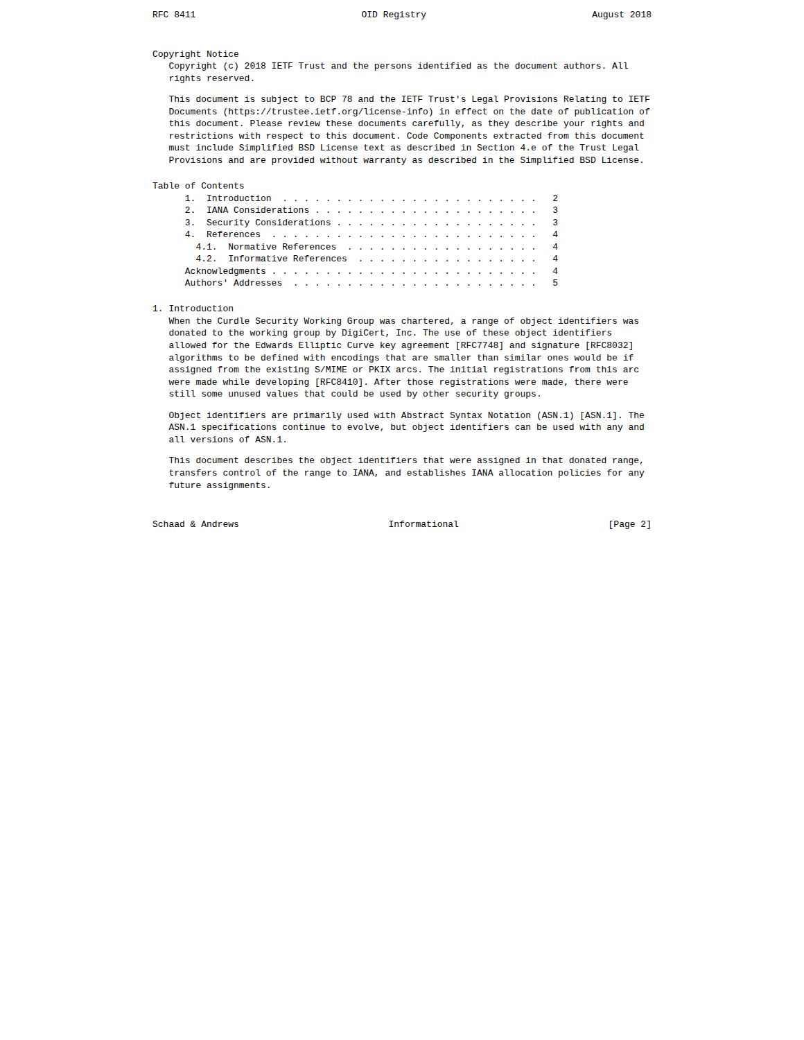RFC 8411 OID Registry August 2018
Copyright Notice
Copyright (c) 2018 IETF Trust and the persons identified as the document authors. All rights reserved.
This document is subject to BCP 78 and the IETF Trust's Legal Provisions Relating to IETF Documents (https://trustee.ietf.org/license-info) in effect on the date of publication of this document. Please review these documents carefully, as they describe your rights and restrictions with respect to this document. Code Components extracted from this document must include Simplified BSD License text as described in Section 4.e of the Trust Legal Provisions and are provided without warranty as described in the Simplified BSD License.
Table of Contents
   1.  Introduction  . . . . . . . . . . . . . . . . . . . . . . . .   2
   2.  IANA Considerations . . . . . . . . . . . . . . . . . . . . .   3
   3.  Security Considerations . . . . . . . . . . . . . . . . . . .   3
   4.  References  . . . . . . . . . . . . . . . . . . . . . . . . .   4
     4.1.  Normative References  . . . . . . . . . . . . . . . . . .   4
     4.2.  Informative References  . . . . . . . . . . . . . . . . .   4
   Acknowledgments . . . . . . . . . . . . . . . . . . . . . . . . .   4
   Authors' Addresses  . . . . . . . . . . . . . . . . . . . . . . .   5
1. Introduction
When the Curdle Security Working Group was chartered, a range of object identifiers was donated to the working group by DigiCert, Inc. The use of these object identifiers allowed for the Edwards Elliptic Curve key agreement [RFC7748] and signature [RFC8032] algorithms to be defined with encodings that are smaller than similar ones would be if assigned from the existing S/MIME or PKIX arcs. The initial registrations from this arc were made while developing [RFC8410]. After those registrations were made, there were still some unused values that could be used by other security groups.
Object identifiers are primarily used with Abstract Syntax Notation (ASN.1) [ASN.1]. The ASN.1 specifications continue to evolve, but object identifiers can be used with any and all versions of ASN.1.
This document describes the object identifiers that were assigned in that donated range, transfers control of the range to IANA, and establishes IANA allocation policies for any future assignments.
Schaad & Andrews Informational [Page 2]